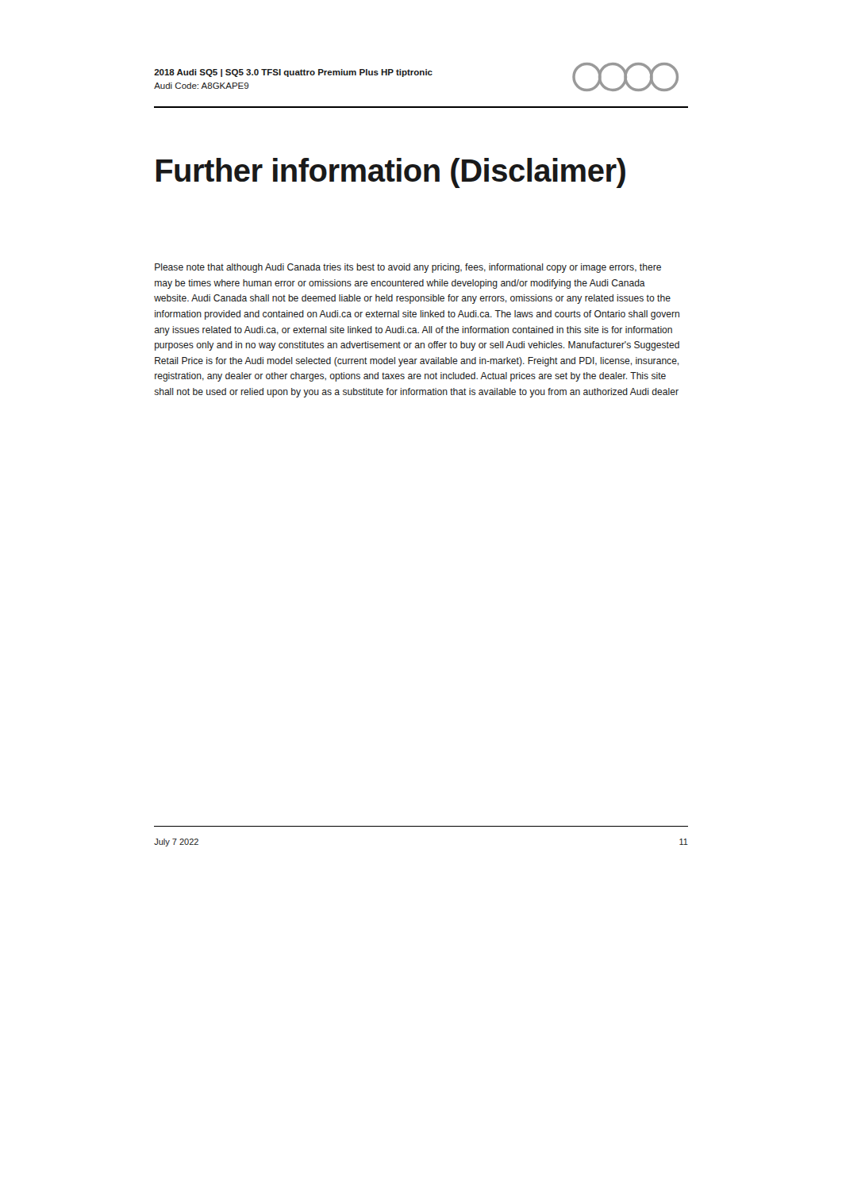2018 Audi SQ5 | SQ5 3.0 TFSI quattro Premium Plus HP tiptronic
Audi Code: A8GKAPE9
Further information (Disclaimer)
Please note that although Audi Canada tries its best to avoid any pricing, fees, informational copy or image errors, there may be times where human error or omissions are encountered while developing and/or modifying the Audi Canada website. Audi Canada shall not be deemed liable or held responsible for any errors, omissions or any related issues to the information provided and contained on Audi.ca or external site linked to Audi.ca. The laws and courts of Ontario shall govern any issues related to Audi.ca, or external site linked to Audi.ca. All of the information contained in this site is for information purposes only and in no way constitutes an advertisement or an offer to buy or sell Audi vehicles. Manufacturer's Suggested Retail Price is for the Audi model selected (current model year available and in-market). Freight and PDI, license, insurance, registration, any dealer or other charges, options and taxes are not included. Actual prices are set by the dealer. This site shall not be used or relied upon by you as a substitute for information that is available to you from an authorized Audi dealer
July 7 2022 11